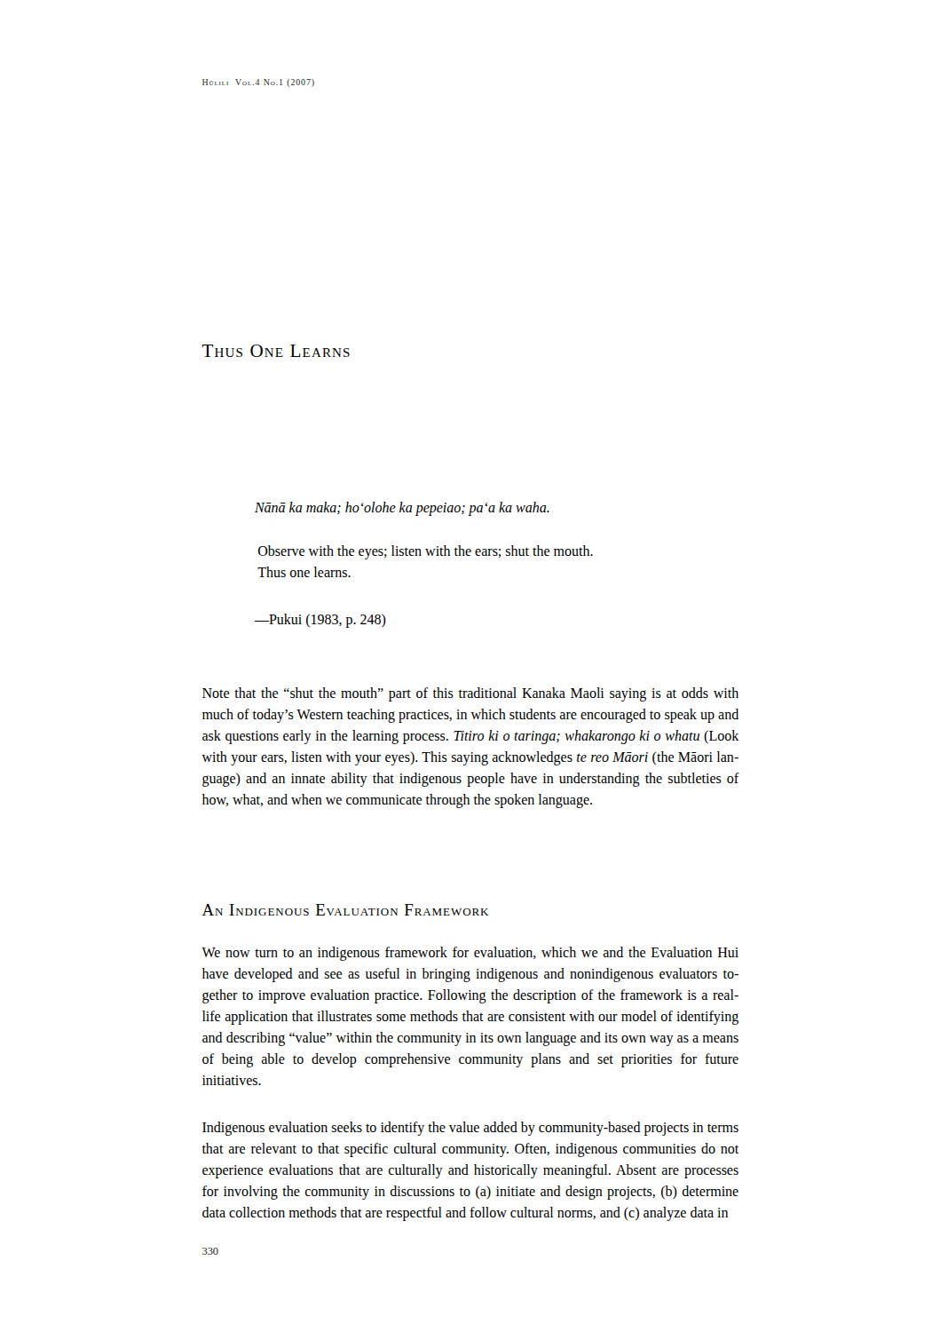Hūlili Vol.4 No.1 (2007)
Thus One Learns
Nānā ka maka; ho‘olohe ka pepeiao; pa‘a ka waha.
Observe with the eyes; listen with the ears; shut the mouth.
Thus one learns.
—Pukui (1983, p. 248)
Note that the “shut the mouth” part of this traditional Kanaka Maoli saying is at odds with much of today’s Western teaching practices, in which students are encouraged to speak up and ask questions early in the learning process. Titiro ki o taringa; whakarongo ki o whatu (Look with your ears, listen with your eyes). This saying acknowledges te reo Māori (the Māori language) and an innate ability that indigenous people have in understanding the subtleties of how, what, and when we communicate through the spoken language.
An Indigenous Evaluation Framework
We now turn to an indigenous framework for evaluation, which we and the Evaluation Hui have developed and see as useful in bringing indigenous and nonindigenous evaluators together to improve evaluation practice. Following the description of the framework is a real-life application that illustrates some methods that are consistent with our model of identifying and describing “value” within the community in its own language and its own way as a means of being able to develop comprehensive community plans and set priorities for future initiatives.
Indigenous evaluation seeks to identify the value added by community-based projects in terms that are relevant to that specific cultural community. Often, indigenous communities do not experience evaluations that are culturally and historically meaningful. Absent are processes for involving the community in discussions to (a) initiate and design projects, (b) determine data collection methods that are respectful and follow cultural norms, and (c) analyze data in
330